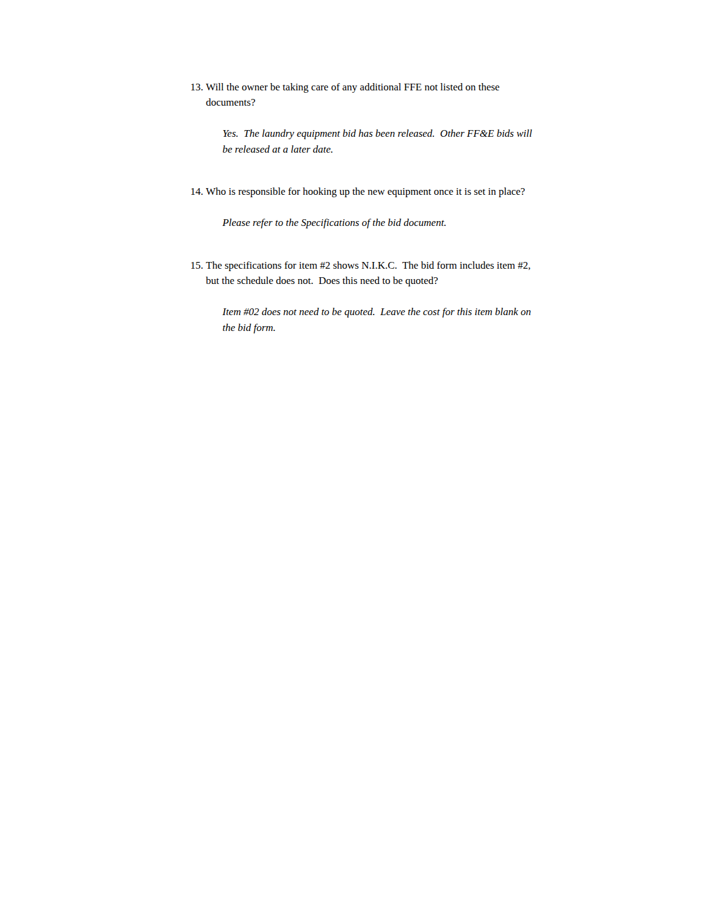Will the owner be taking care of any additional FFE not listed on these documents?
Yes. The laundry equipment bid has been released. Other FF&E bids will be released at a later date.
Who is responsible for hooking up the new equipment once it is set in place?
Please refer to the Specifications of the bid document.
The specifications for item #2 shows N.I.K.C. The bid form includes item #2, but the schedule does not. Does this need to be quoted?
Item #02 does not need to be quoted. Leave the cost for this item blank on the bid form.